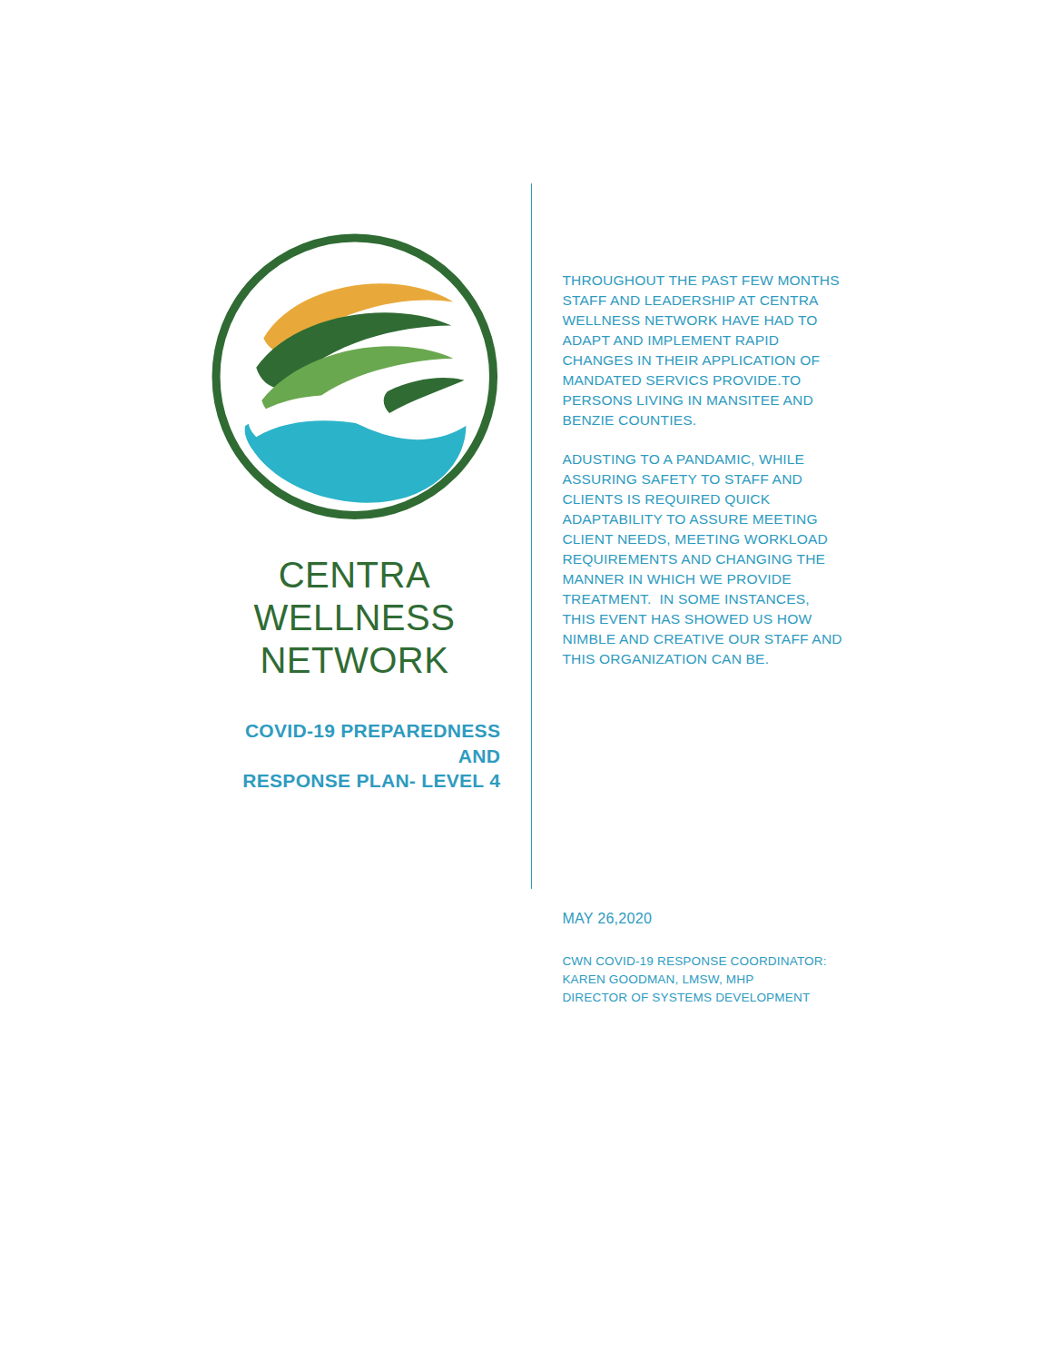CENTRA WELLNESS
NETWORK
COVID-19 PREPAREDNESS AND
RESPONSE PLAN- LEVEL 4
Throughout the past few months staff and leadership at Centra Wellness Network have had to adapt and implement rapid changes in their application of mandated servics provide.to persons living in Mansitee and Benzie Counties.
Adusting to a pandamic, while assuring safety to staff and clients is required quick adaptability to assure meeting client needs, meeting workload requirements and changing the manner in which we provide treatment. In some instances, this event has showed us how nimble and creative our staff and this organization can be.
MAY 26,2020
CWN COVID-19 Response Coordinator:
Karen Goodman, LMSW, MHP
Director of Systems Development